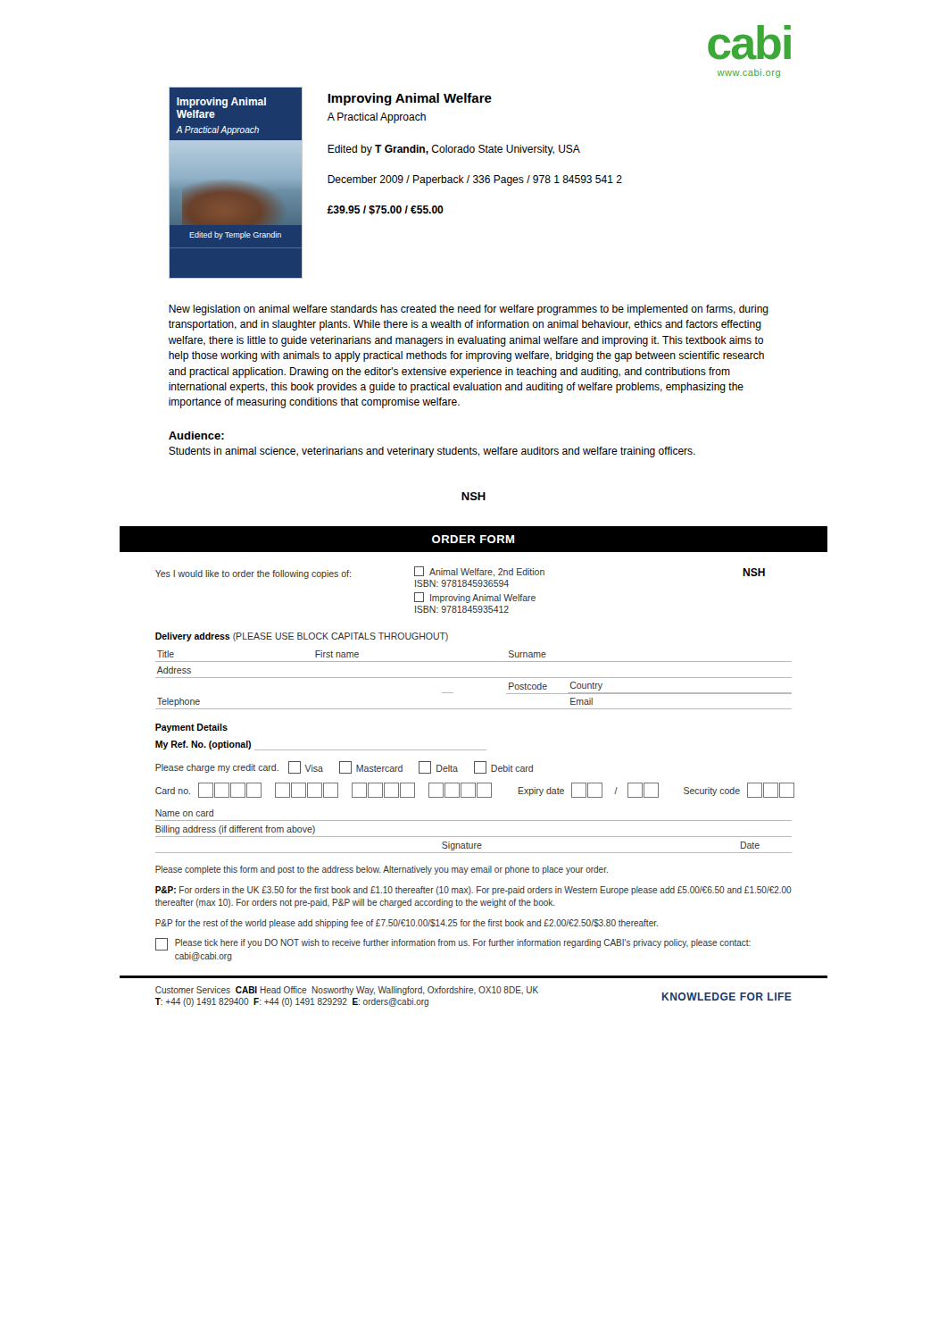cabi
www.cabi.org
Improving Animal Welfare
A Practical Approach
Edited by Temple Grandin
cabi
Improving Animal Welfare
A Practical Approach
Edited by T Grandin, Colorado State University, USA
December 2009 / Paperback / 336 Pages / 978 1 84593 541 2
£39.95 / $75.00 / €55.00
New legislation on animal welfare standards has created the need for welfare programmes to be implemented on farms, during transportation, and in slaughter plants. While there is a wealth of information on animal behaviour, ethics and factors effecting welfare, there is little to guide veterinarians and managers in evaluating animal welfare and improving it. This textbook aims to help those working with animals to apply practical methods for improving welfare, bridging the gap between scientific research and practical application. Drawing on the editor's extensive experience in teaching and auditing, and contributions from international experts, this book provides a guide to practical evaluation and auditing of welfare problems, emphasizing the importance of measuring conditions that compromise welfare.
Audience:
Students in animal science, veterinarians and veterinary students, welfare auditors and welfare training officers.
NSH
ORDER FORM
Yes I would like to order the following copies of:
Animal Welfare, 2nd Edition
ISBN: 9781845936594
Improving Animal Welfare
ISBN: 9781845935412
NSH
Delivery address (PLEASE USE BLOCK CAPITALS THROUGHOUT)
| Title | | First name | | Surname | |
| Address | |
| | | | Postcode | |
| | | | Country | |
| Telephone | | Email | |
Payment Details
My Ref. No. (optional)
Please charge my credit card. Visa Mastercard Delta Debit card
Card no. Expiry date / Security code
Name on card
Billing address (if different from above)
Signature
Date
Please complete this form and post to the address below. Alternatively you may email or phone to place your order.
P&P: For orders in the UK £3.50 for the first book and £1.10 thereafter (10 max). For pre-paid orders in Western Europe please add £5.00/€6.50 and £1.50/€2.00 thereafter (max 10). For orders not pre-paid, P&P will be charged according to the weight of the book.
P&P for the rest of the world please add shipping fee of £7.50/€10.00/$14.25 for the first book and £2.00/€2.50/$3.80 thereafter.
Please tick here if you DO NOT wish to receive further information from us. For further information regarding CABI's privacy policy, please contact: cabi@cabi.org
Customer Services CABI Head Office Nosworthy Way, Wallingford, Oxfordshire, OX10 8DE, UK
T: +44 (0) 1491 829400 F: +44 (0) 1491 829292 E: orders@cabi.org
KNOWLEDGE FOR LIFE